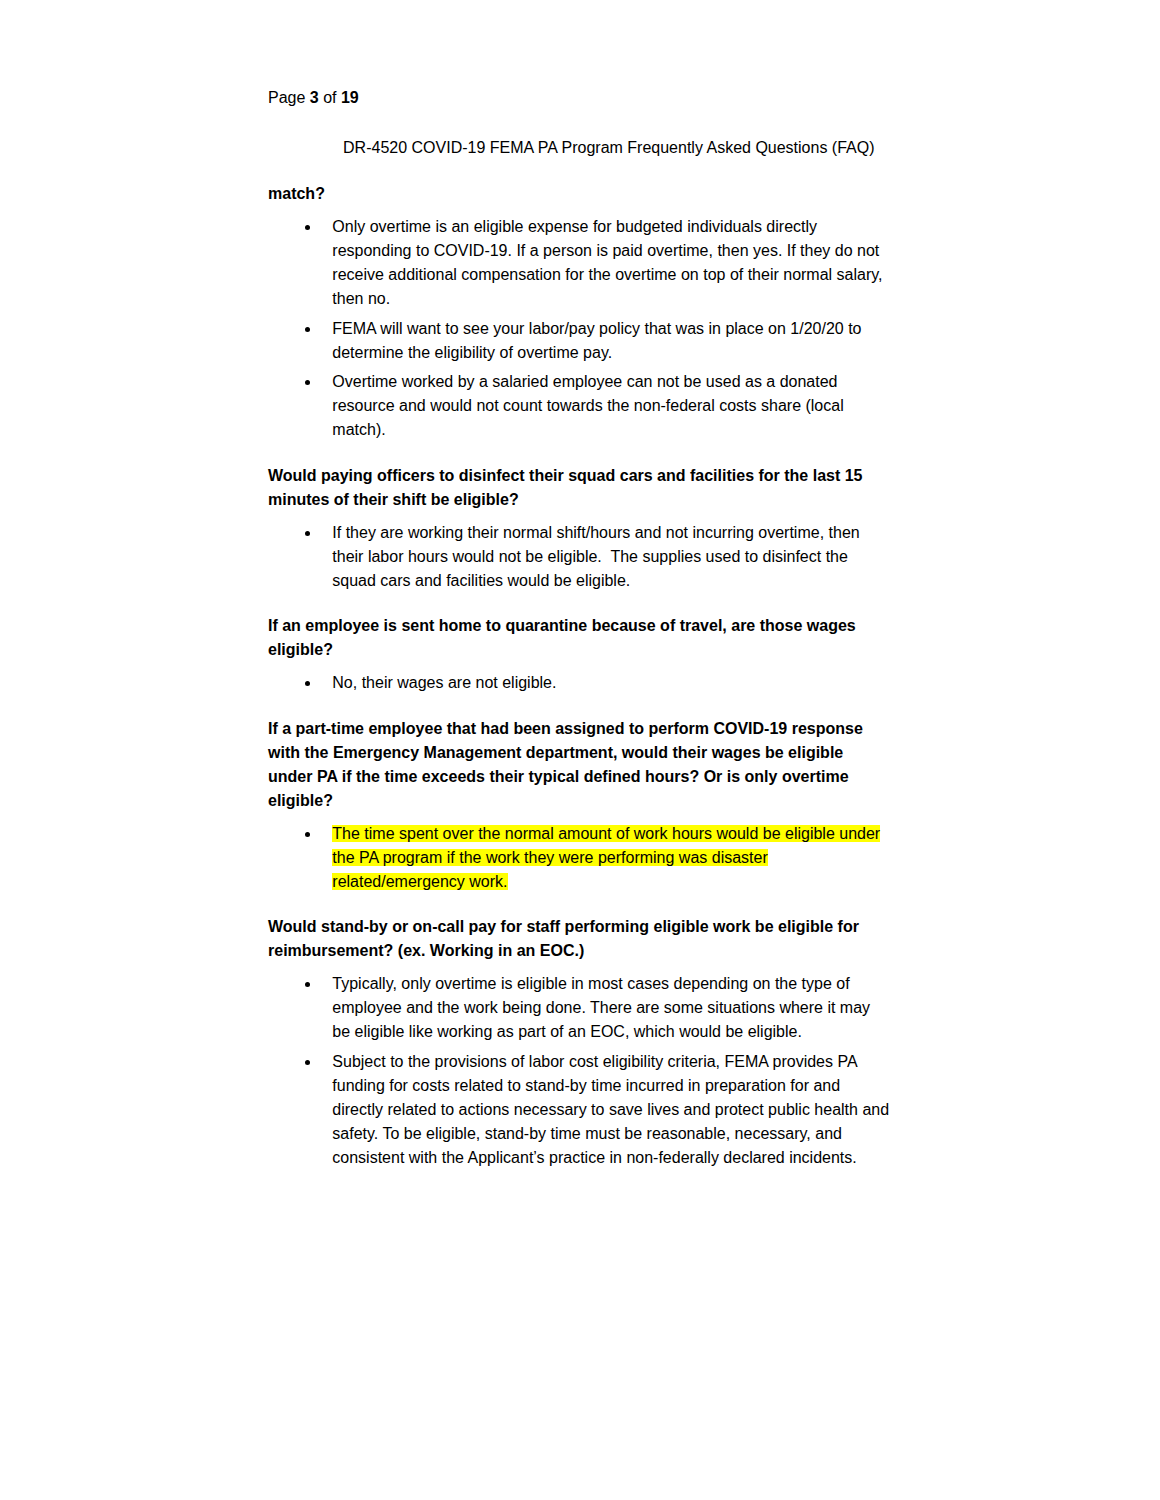Page 3 of 19
DR-4520 COVID-19 FEMA PA Program Frequently Asked Questions (FAQ)
match?
Only overtime is an eligible expense for budgeted individuals directly responding to COVID-19. If a person is paid overtime, then yes. If they do not receive additional compensation for the overtime on top of their normal salary, then no.
FEMA will want to see your labor/pay policy that was in place on 1/20/20 to determine the eligibility of overtime pay.
Overtime worked by a salaried employee can not be used as a donated resource and would not count towards the non-federal costs share (local match).
Would paying officers to disinfect their squad cars and facilities for the last 15 minutes of their shift be eligible?
If they are working their normal shift/hours and not incurring overtime, then their labor hours would not be eligible. The supplies used to disinfect the squad cars and facilities would be eligible.
If an employee is sent home to quarantine because of travel, are those wages eligible?
No, their wages are not eligible.
If a part-time employee that had been assigned to perform COVID-19 response with the Emergency Management department, would their wages be eligible under PA if the time exceeds their typical defined hours? Or is only overtime eligible?
The time spent over the normal amount of work hours would be eligible under the PA program if the work they were performing was disaster related/emergency work.
Would stand-by or on-call pay for staff performing eligible work be eligible for reimbursement? (ex. Working in an EOC.)
Typically, only overtime is eligible in most cases depending on the type of employee and the work being done. There are some situations where it may be eligible like working as part of an EOC, which would be eligible.
Subject to the provisions of labor cost eligibility criteria, FEMA provides PA funding for costs related to stand-by time incurred in preparation for and directly related to actions necessary to save lives and protect public health and safety. To be eligible, stand-by time must be reasonable, necessary, and consistent with the Applicant’s practice in non-federally declared incidents.